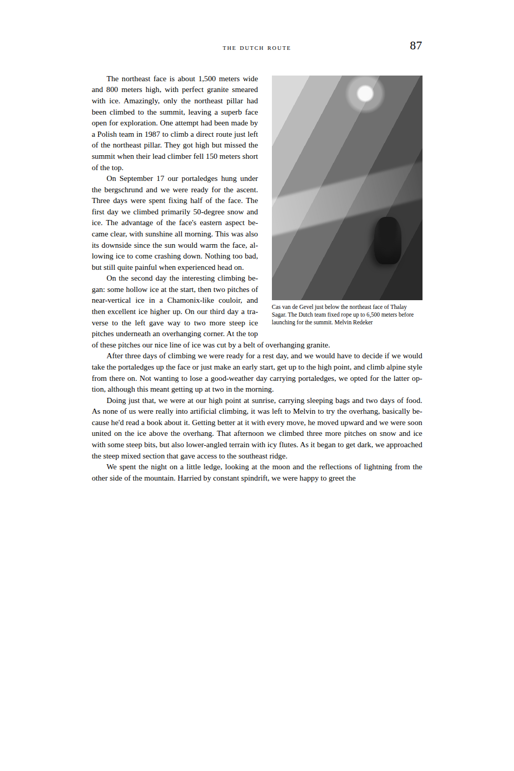The Dutch Route 87
Cas van de Gevel just below the northeast face of Thalay Sagar. The Dutch team fixed rope up to 6,500 meters before launching for the summit. Melvin Redeker
The northeast face is about 1,500 meters wide and 800 meters high, with perfect granite smeared with ice. Amazingly, only the northeast pillar had been climbed to the summit, leaving a superb face open for exploration. One attempt had been made by a Polish team in 1987 to climb a direct route just left of the northeast pillar. They got high but missed the summit when their lead climber fell 150 meters short of the top.
On September 17 our portaledges hung under the bergschrund and we were ready for the ascent. Three days were spent fixing half of the face. The first day we climbed primarily 50-degree snow and ice. The advantage of the face's eastern aspect became clear, with sunshine all morning. This was also its downside since the sun would warm the face, allowing ice to come crashing down. Nothing too bad, but still quite painful when experienced head on.
On the second day the interesting climbing began: some hollow ice at the start, then two pitches of near-vertical ice in a Chamonix-like couloir, and then excellent ice higher up. On our third day a traverse to the left gave way to two more steep ice pitches underneath an overhanging corner. At the top of these pitches our nice line of ice was cut by a belt of overhanging granite.
After three days of climbing we were ready for a rest day, and we would have to decide if we would take the portaledges up the face or just make an early start, get up to the high point, and climb alpine style from there on. Not wanting to lose a good-weather day carrying portaledges, we opted for the latter option, although this meant getting up at two in the morning.
Doing just that, we were at our high point at sunrise, carrying sleeping bags and two days of food. As none of us were really into artificial climbing, it was left to Melvin to try the overhang, basically because he'd read a book about it. Getting better at it with every move, he moved upward and we were soon united on the ice above the overhang. That afternoon we climbed three more pitches on snow and ice with some steep bits, but also lower-angled terrain with icy flutes. As it began to get dark, we approached the steep mixed section that gave access to the southeast ridge.
We spent the night on a little ledge, looking at the moon and the reflections of lightning from the other side of the mountain. Harried by constant spindrift, we were happy to greet the